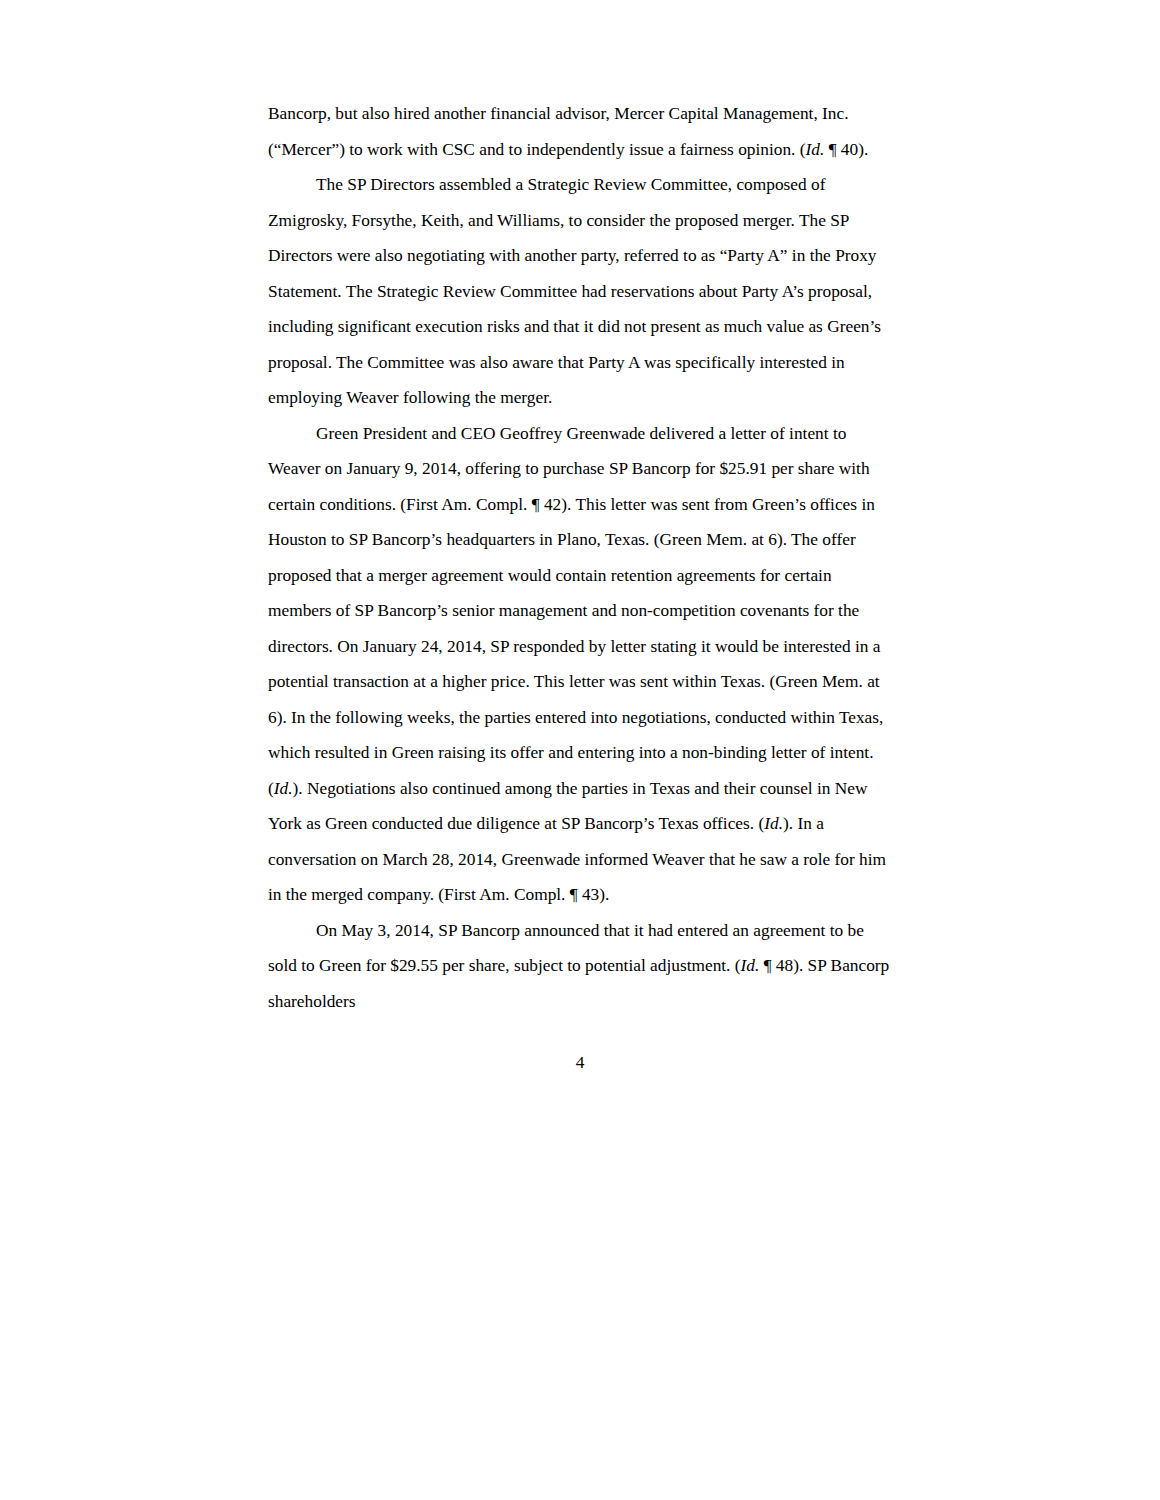Bancorp, but also hired another financial advisor, Mercer Capital Management, Inc. (“Mercer”) to work with CSC and to independently issue a fairness opinion. (Id. ¶ 40).
The SP Directors assembled a Strategic Review Committee, composed of Zmigrosky, Forsythe, Keith, and Williams, to consider the proposed merger. The SP Directors were also negotiating with another party, referred to as “Party A” in the Proxy Statement. The Strategic Review Committee had reservations about Party A’s proposal, including significant execution risks and that it did not present as much value as Green’s proposal. The Committee was also aware that Party A was specifically interested in employing Weaver following the merger.
Green President and CEO Geoffrey Greenwade delivered a letter of intent to Weaver on January 9, 2014, offering to purchase SP Bancorp for $25.91 per share with certain conditions. (First Am. Compl. ¶ 42). This letter was sent from Green’s offices in Houston to SP Bancorp’s headquarters in Plano, Texas. (Green Mem. at 6). The offer proposed that a merger agreement would contain retention agreements for certain members of SP Bancorp’s senior management and non-competition covenants for the directors. On January 24, 2014, SP responded by letter stating it would be interested in a potential transaction at a higher price. This letter was sent within Texas. (Green Mem. at 6). In the following weeks, the parties entered into negotiations, conducted within Texas, which resulted in Green raising its offer and entering into a non-binding letter of intent. (Id.). Negotiations also continued among the parties in Texas and their counsel in New York as Green conducted due diligence at SP Bancorp’s Texas offices. (Id.). In a conversation on March 28, 2014, Greenwade informed Weaver that he saw a role for him in the merged company. (First Am. Compl. ¶ 43).
On May 3, 2014, SP Bancorp announced that it had entered an agreement to be sold to Green for $29.55 per share, subject to potential adjustment. (Id. ¶ 48). SP Bancorp shareholders
4